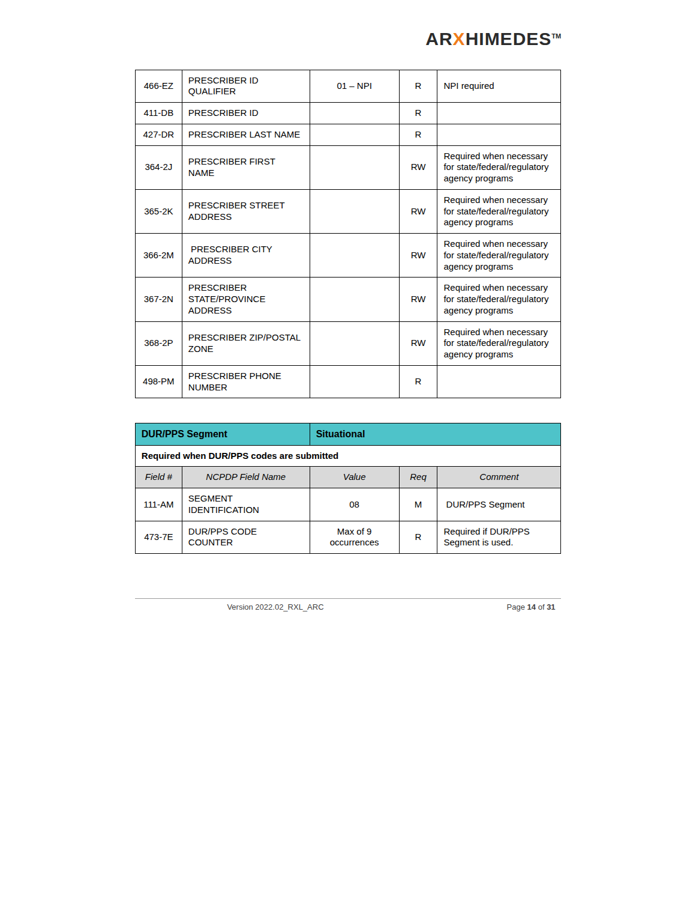ARXHIMEDESTM
| 466-EZ | PRESCRIBER ID QUALIFIER | 01 – NPI | R | NPI required |
| 411-DB | PRESCRIBER ID | | R | |
| 427-DR | PRESCRIBER LAST NAME | | R | |
| 364-2J | PRESCRIBER FIRST NAME | | RW | Required when necessary for state/federal/regulatory agency programs |
| 365-2K | PRESCRIBER STREET ADDRESS | | RW | Required when necessary for state/federal/regulatory agency programs |
| 366-2M | PRESCRIBER CITY ADDRESS | | RW | Required when necessary for state/federal/regulatory agency programs |
| 367-2N | PRESCRIBER STATE/PROVINCE ADDRESS | | RW | Required when necessary for state/federal/regulatory agency programs |
| 368-2P | PRESCRIBER ZIP/POSTAL ZONE | | RW | Required when necessary for state/federal/regulatory agency programs |
| 498-PM | PRESCRIBER PHONE NUMBER | | R | |
| DUR/PPS Segment | Situational |
| Required when DUR/PPS codes are submitted |
| Field # | NCPDP Field Name | Value | Req | Comment |
| 111-AM | SEGMENT IDENTIFICATION | 08 | M | DUR/PPS Segment |
| 473-7E | DUR/PPS CODE COUNTER | Max of 9 occurrences | R | Required if DUR/PPS Segment is used. |
Version 2022.02_RXL_ARC
Page 14 of 31